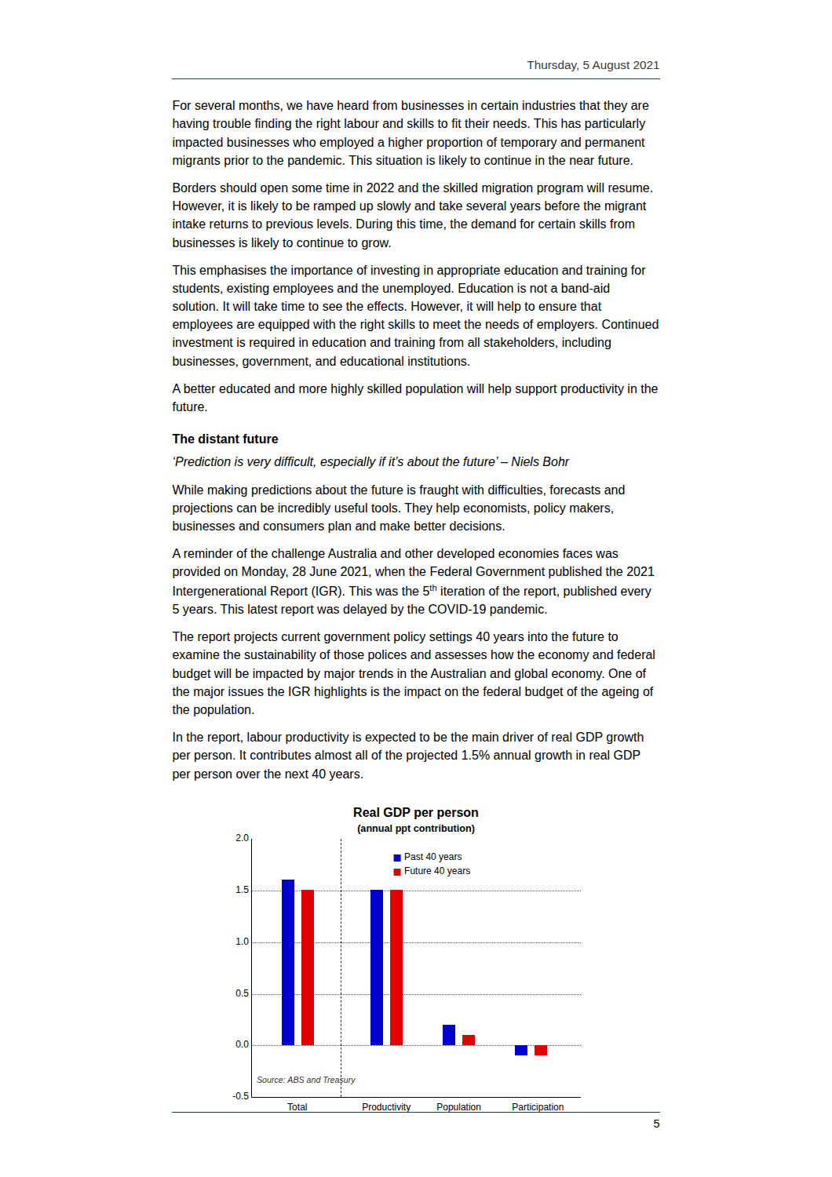Thursday, 5 August 2021
For several months, we have heard from businesses in certain industries that they are having trouble finding the right labour and skills to fit their needs. This has particularly impacted businesses who employed a higher proportion of temporary and permanent migrants prior to the pandemic. This situation is likely to continue in the near future.
Borders should open some time in 2022 and the skilled migration program will resume. However, it is likely to be ramped up slowly and take several years before the migrant intake returns to previous levels. During this time, the demand for certain skills from businesses is likely to continue to grow.
This emphasises the importance of investing in appropriate education and training for students, existing employees and the unemployed. Education is not a band-aid solution. It will take time to see the effects. However, it will help to ensure that employees are equipped with the right skills to meet the needs of employers. Continued investment is required in education and training from all stakeholders, including businesses, government, and educational institutions.
A better educated and more highly skilled population will help support productivity in the future.
The distant future
‘Prediction is very difficult, especially if it’s about the future’ – Niels Bohr
While making predictions about the future is fraught with difficulties, forecasts and projections can be incredibly useful tools. They help economists, policy makers, businesses and consumers plan and make better decisions.
A reminder of the challenge Australia and other developed economies faces was provided on Monday, 28 June 2021, when the Federal Government published the 2021 Intergenerational Report (IGR). This was the 5th iteration of the report, published every 5 years. This latest report was delayed by the COVID-19 pandemic.
The report projects current government policy settings 40 years into the future to examine the sustainability of those polices and assesses how the economy and federal budget will be impacted by major trends in the Australian and global economy. One of the major issues the IGR highlights is the impact on the federal budget of the ageing of the population.
In the report, labour productivity is expected to be the main driver of real GDP growth per person. It contributes almost all of the projected 1.5% annual growth in real GDP per person over the next 40 years.
Real GDP per person
(annual ppt contribution)
2.0 1.5 1.0 0.5 0.0 -0.5
Past 40 years
Future 40 years
Source: ABS and Treasury
Total Productivity Population Participation
5